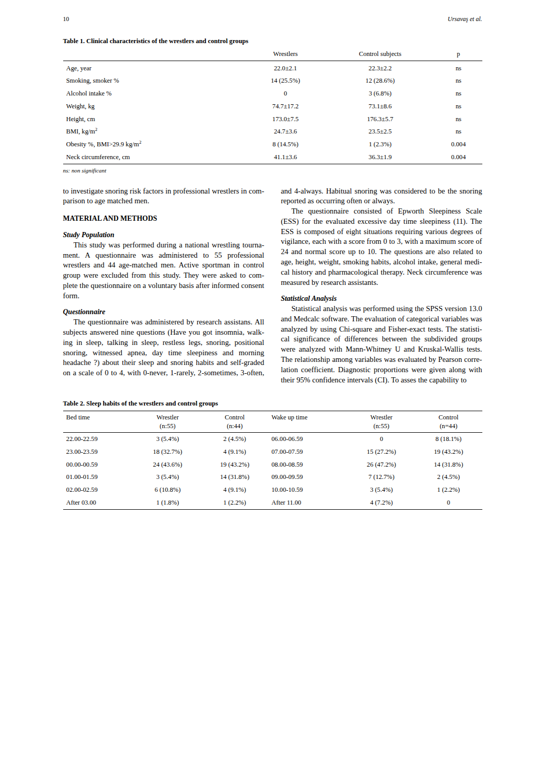10 Ursavaş et al.
Table 1. Clinical characteristics of the wrestlers and control groups
| | Wrestlers | Control subjects | p |
| --- | --- | --- | --- |
| Age, year | 22.0±2.1 | 22.3±2.2 | ns |
| Smoking, smoker % | 14 (25.5%) | 12 (28.6%) | ns |
| Alcohol intake % | 0 | 3 (6.8%) | ns |
| Weight, kg | 74.7±17.2 | 73.1±8.6 | ns |
| Height, cm | 173.0±7.5 | 176.3±5.7 | ns |
| BMI, kg/m 2 | 24.7±3.6 | 23.5±2.5 | ns |
| Obesity %, BMI>29.9 kg/m 2 | 8 (14.5%) | 1 (2.3%) | 0.004 |
| Neck circumference, cm | 41.1±3.6 | 36.3±1.9 | 0.004 |
ns: non significant
to investigate snoring risk factors in professional wrestlers in comparison to age matched men.
Material and Methods
Study Population
This study was performed during a national wrestling tournament. A questionnaire was administered to 55 professional wrestlers and 44 age-matched men. Active sportman in control group were excluded from this study. They were asked to complete the questionnaire on a voluntary basis after informed consent form.
Questionnaire
The questionnaire was administered by research assistans. All subjects answered nine questions (Have you got insomnia, walking in sleep, talking in sleep, restless legs, snoring, positional snoring, witnessed apnea, day time sleepiness and morning headache ?) about their sleep and snoring habits and self-graded on a scale of 0 to 4, with 0-never, 1-rarely, 2-sometimes, 3-often, and 4-always. Habitual snoring was considered to be the snoring reported as occurring often or always.
The questionnaire consisted of Epworth Sleepiness Scale (ESS) for the evaluated excessive day time sleepiness (11). The ESS is composed of eight situations requiring various degrees of vigilance, each with a score from 0 to 3, with a maximum score of 24 and normal score up to 10. The questions are also related to age, height, weight, smoking habits, alcohol intake, general medical history and pharmacological therapy. Neck circumference was measured by research assistants.
Statistical Analysis
Statistical analysis was performed using the SPSS version 13.0 and Medcalc software. The evaluation of categorical variables was analyzed by using Chi-square and Fisher-exact tests. The statistical significance of differences between the subdivided groups were analyzed with Mann-Whitney U and Kruskal-Wallis tests. The relationship among variables was evaluated by Pearson correlation coefficient. Diagnostic proportions were given along with their 95% confidence intervals (CI). To asses the capability to
Table 2. Sleep habits of the wrestlers and control groups
| Bed time | Wrestler (n:55) | Control (n:44) | Wake up time | Wrestler (n:55) | Control (n=44) |
| --- | --- | --- | --- | --- | --- |
| 22.00-22.59 | 3 (5.4%) | 2 (4.5%) | 06.00-06.59 | 0 | 8 (18.1%) |
| 23.00-23.59 | 18 (32.7%) | 4 (9.1%) | 07.00-07.59 | 15 (27.2%) | 19 (43.2%) |
| 00.00-00.59 | 24 (43.6%) | 19 (43.2%) | 08.00-08.59 | 26 (47.2%) | 14 (31.8%) |
| 01.00-01.59 | 3 (5.4%) | 14 (31.8%) | 09.00-09.59 | 7 (12.7%) | 2 (4.5%) |
| 02.00-02.59 | 6 (10.8%) | 4 (9.1%) | 10.00-10.59 | 3 (5.4%) | 1 (2.2%) |
| After 03.00 | 1 (1.8%) | 1 (2.2%) | After 11.00 | 4 (7.2%) | 0 |